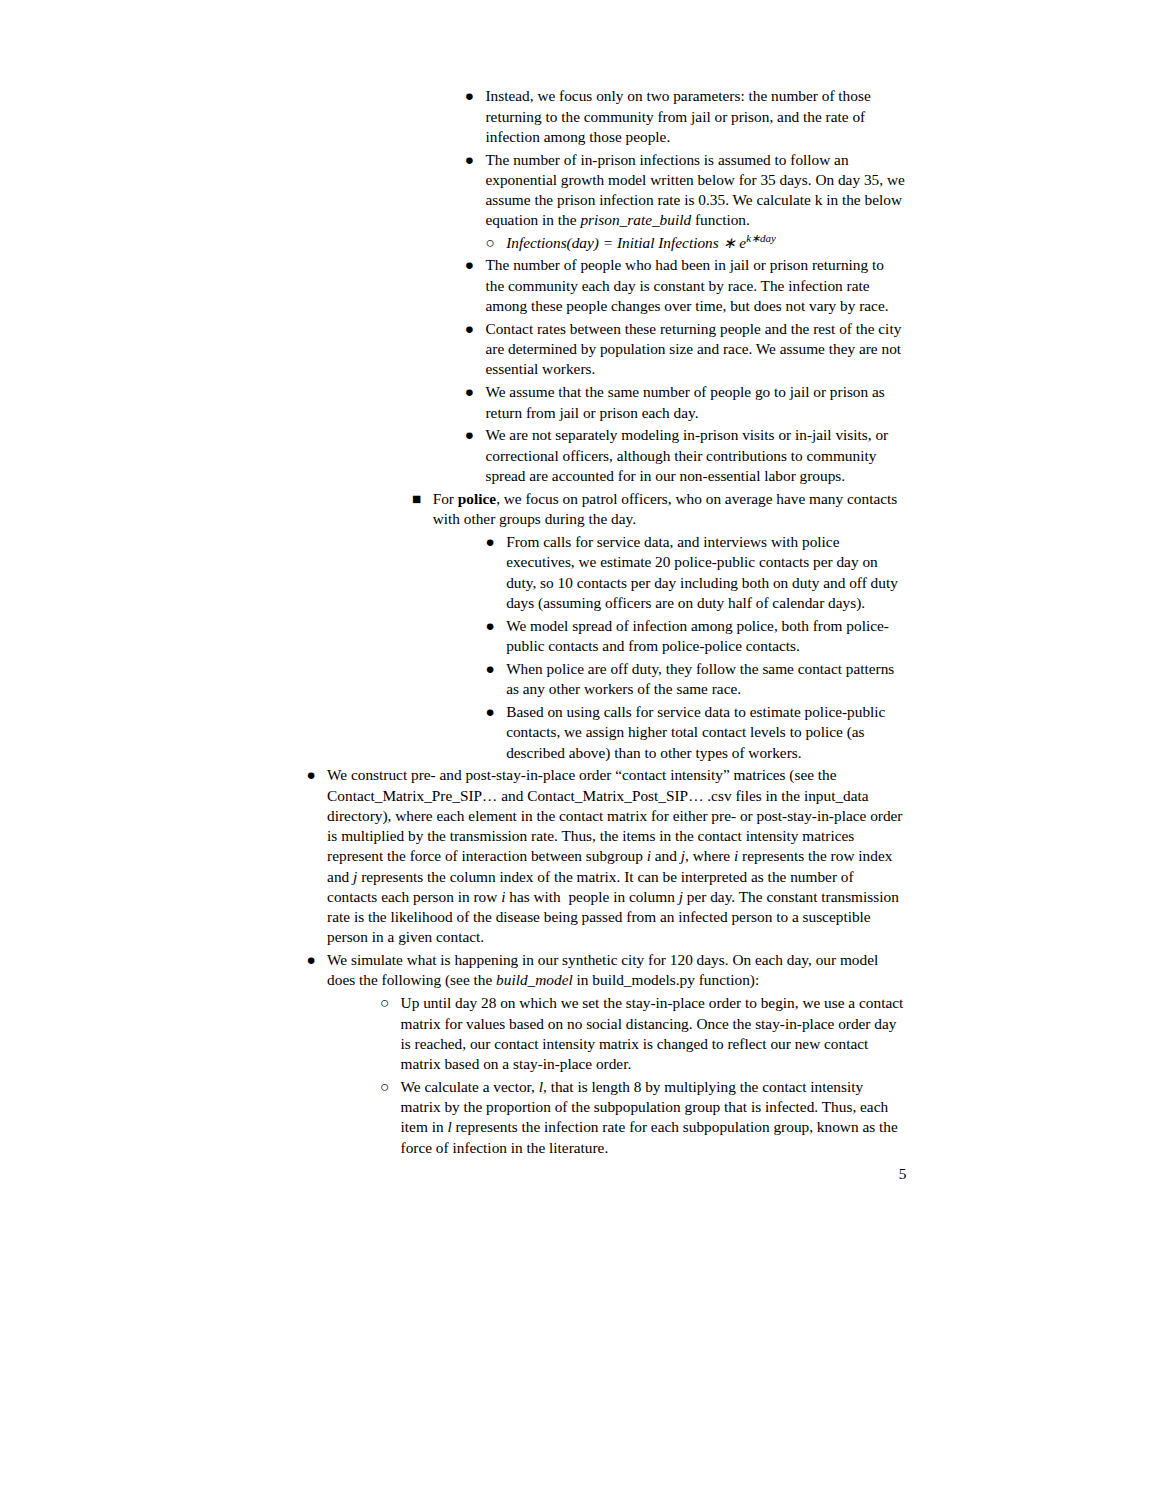Instead, we focus only on two parameters: the number of those returning to the community from jail or prison, and the rate of infection among those people.
The number of in-prison infections is assumed to follow an exponential growth model written below for 35 days. On day 35, we assume the prison infection rate is 0.35. We calculate k in the below equation in the prison_rate_build function.
Infections(day) = Initial Infections ∗ ek∗day
The number of people who had been in jail or prison returning to the community each day is constant by race. The infection rate among these people changes over time, but does not vary by race.
Contact rates between these returning people and the rest of the city are determined by population size and race. We assume they are not essential workers.
We assume that the same number of people go to jail or prison as return from jail or prison each day.
We are not separately modeling in-prison visits or in-jail visits, or correctional officers, although their contributions to community spread are accounted for in our non-essential labor groups.
For police, we focus on patrol officers, who on average have many contacts with other groups during the day.
From calls for service data, and interviews with police executives, we estimate 20 police-public contacts per day on duty, so 10 contacts per day including both on duty and off duty days (assuming officers are on duty half of calendar days).
We model spread of infection among police, both from police-public contacts and from police-police contacts.
When police are off duty, they follow the same contact patterns as any other workers of the same race.
Based on using calls for service data to estimate police-public contacts, we assign higher total contact levels to police (as described above) than to other types of workers.
We construct pre- and post-stay-in-place order “contact intensity” matrices (see the Contact_Matrix_Pre_SIP… and Contact_Matrix_Post_SIP… .csv files in the input_data directory), where each element in the contact matrix for either pre- or post-stay-in-place order is multiplied by the transmission rate. Thus, the items in the contact intensity matrices represent the force of interaction between subgroup i and j, where i represents the row index and j represents the column index of the matrix. It can be interpreted as the number of contacts each person in row i has with people in column j per day. The constant transmission rate is the likelihood of the disease being passed from an infected person to a susceptible person in a given contact.
We simulate what is happening in our synthetic city for 120 days. On each day, our model does the following (see the build_model in build_models.py function):
Up until day 28 on which we set the stay-in-place order to begin, we use a contact matrix for values based on no social distancing. Once the stay-in-place order day is reached, our contact intensity matrix is changed to reflect our new contact matrix based on a stay-in-place order.
We calculate a vector, l, that is length 8 by multiplying the contact intensity matrix by the proportion of the subpopulation group that is infected. Thus, each item in l represents the infection rate for each subpopulation group, known as the force of infection in the literature.
5